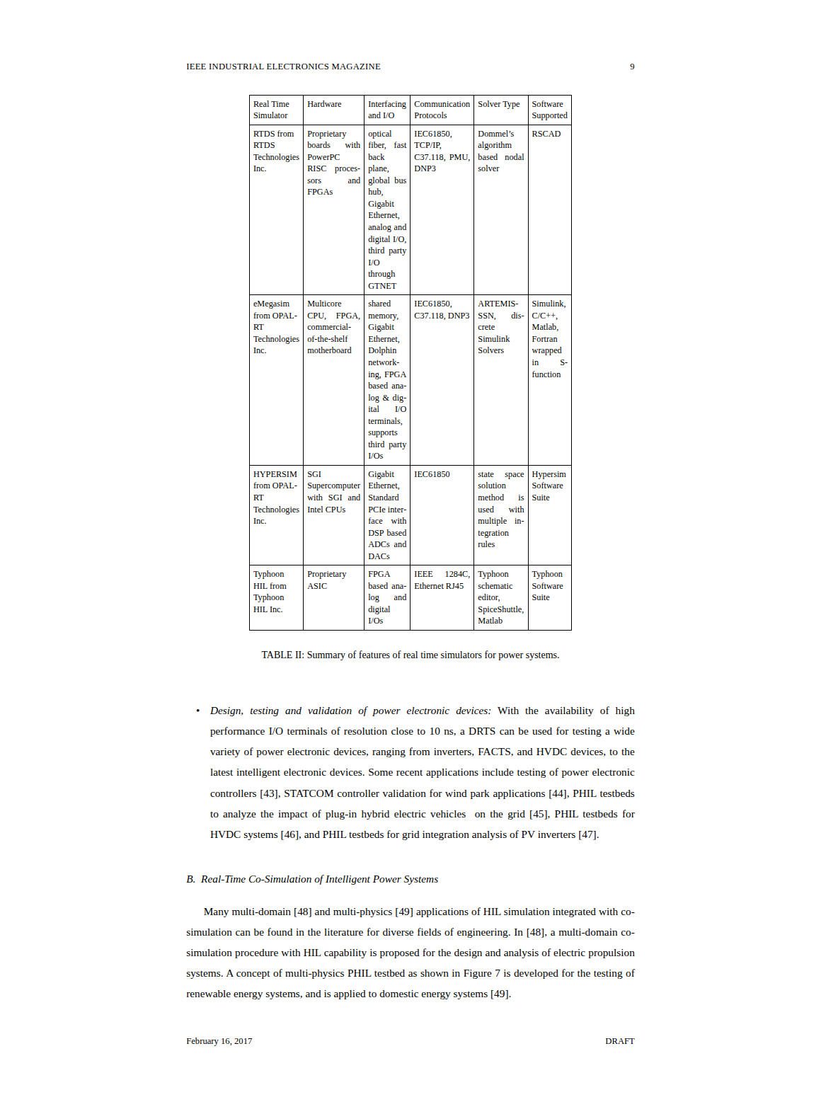IEEE Industrial Electronics Magazine 9
| Real Time Simulator | Hardware | Interfacing and I/O | Communication Protocols | Solver Type | Software Supported |
| --- | --- | --- | --- | --- | --- |
| RTDS from RTDS Technologies Inc. | Proprietary boards with PowerPC RISC processors and FPGAs | optical fiber, fast back plane, global bus hub, Gigabit Ethernet, analog and digital I/O, third party I/O through GTNET | IEC61850, TCP/IP, C37.118, PMU, DNP3 | Dommel’s algorithm based nodal solver | RSCAD |
| eMegasim from OPAL-RT Technologies Inc. | Multicore CPU, FPGA, commercial-of-the-shelf motherboard | shared memory, Gigabit Ethernet, Dolphin networking, FPGA based analog & digital I/O terminals, supports third party I/Os | IEC61850, C37.118, DNP3 | ARTEMIS-SSN, discrete Simulink Solvers | Simulink, C/C++, Matlab, Fortran wrapped in S-function |
| HYPERSIM from OPAL-RT Technologies Inc. | SGI Supercomputer with SGI and Intel CPUs | Gigabit Ethernet, Standard PCIe interface with DSP based ADCs and DACs | IEC61850 | state space solution method is used with multiple integration rules | Hypersim Software Suite |
| Typhoon HIL from Typhoon HIL Inc. | Proprietary ASIC | FPGA based analog and digital I/Os | IEEE 1284C, Ethernet RJ45 | Typhoon schematic editor, SpiceShuttle, Matlab | Typhoon Software Suite |
TABLE II: Summary of features of real time simulators for power systems.
Design, testing and validation of power electronic devices: With the availability of high performance I/O terminals of resolution close to 10 ns, a DRTS can be used for testing a wide variety of power electronic devices, ranging from inverters, FACTS, and HVDC devices, to the latest intelligent electronic devices. Some recent applications include testing of power electronic controllers [43], STATCOM controller validation for wind park applications [44], PHIL testbeds to analyze the impact of plug-in hybrid electric vehicles on the grid [45], PHIL testbeds for HVDC systems [46], and PHIL testbeds for grid integration analysis of PV inverters [47].
B. Real-Time Co-Simulation of Intelligent Power Systems
Many multi-domain [48] and multi-physics [49] applications of HIL simulation integrated with co-simulation can be found in the literature for diverse fields of engineering. In [48], a multi-domain co-simulation procedure with HIL capability is proposed for the design and analysis of electric propulsion systems. A concept of multi-physics PHIL testbed as shown in Figure 7 is developed for the testing of renewable energy systems, and is applied to domestic energy systems [49].
February 16, 2017 DRAFT